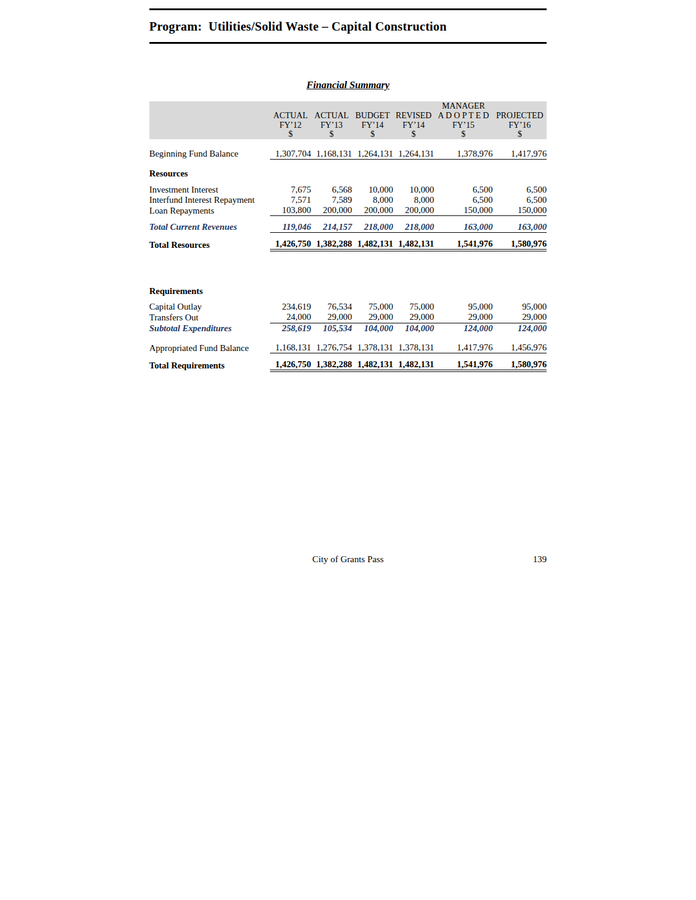Program: Utilities/Solid Waste – Capital Construction
Financial Summary
| | ACTUAL FY’12 $ | ACTUAL FY’13 $ | BUDGET FY’14 $ | REVISED FY’14 $ | MANAGER A D O P T E D FY’15 $ | PROJECTED FY’16 $ |
| Beginning Fund Balance | 1,307,704 | 1,168,131 | 1,264,131 | 1,264,131 | 1,378,976 | 1,417,976 |
| Resources | |
| Investment Interest | 7,675 | 6,568 | 10,000 | 10,000 | 6,500 | 6,500 |
| Interfund Interest Repayment | 7,571 | 7,589 | 8,000 | 8,000 | 6,500 | 6,500 |
| Loan Repayments | 103,800 | 200,000 | 200,000 | 200,000 | 150,000 | 150,000 |
| Total Current Revenues | 119,046 | 214,157 | 218,000 | 218,000 | 163,000 | 163,000 |
| Total Resources | 1,426,750 | 1,382,288 | 1,482,131 | 1,482,131 | 1,541,976 | 1,580,976 |
| Requirements | |
| Capital Outlay | 234,619 | 76,534 | 75,000 | 75,000 | 95,000 | 95,000 |
| Transfers Out | 24,000 | 29,000 | 29,000 | 29,000 | 29,000 | 29,000 |
| Subtotal Expenditures | 258,619 | 105,534 | 104,000 | 104,000 | 124,000 | 124,000 |
| Appropriated Fund Balance | 1,168,131 | 1,276,754 | 1,378,131 | 1,378,131 | 1,417,976 | 1,456,976 |
| Total Requirements | 1,426,750 | 1,382,288 | 1,482,131 | 1,482,131 | 1,541,976 | 1,580,976 |
City of Grants Pass
139